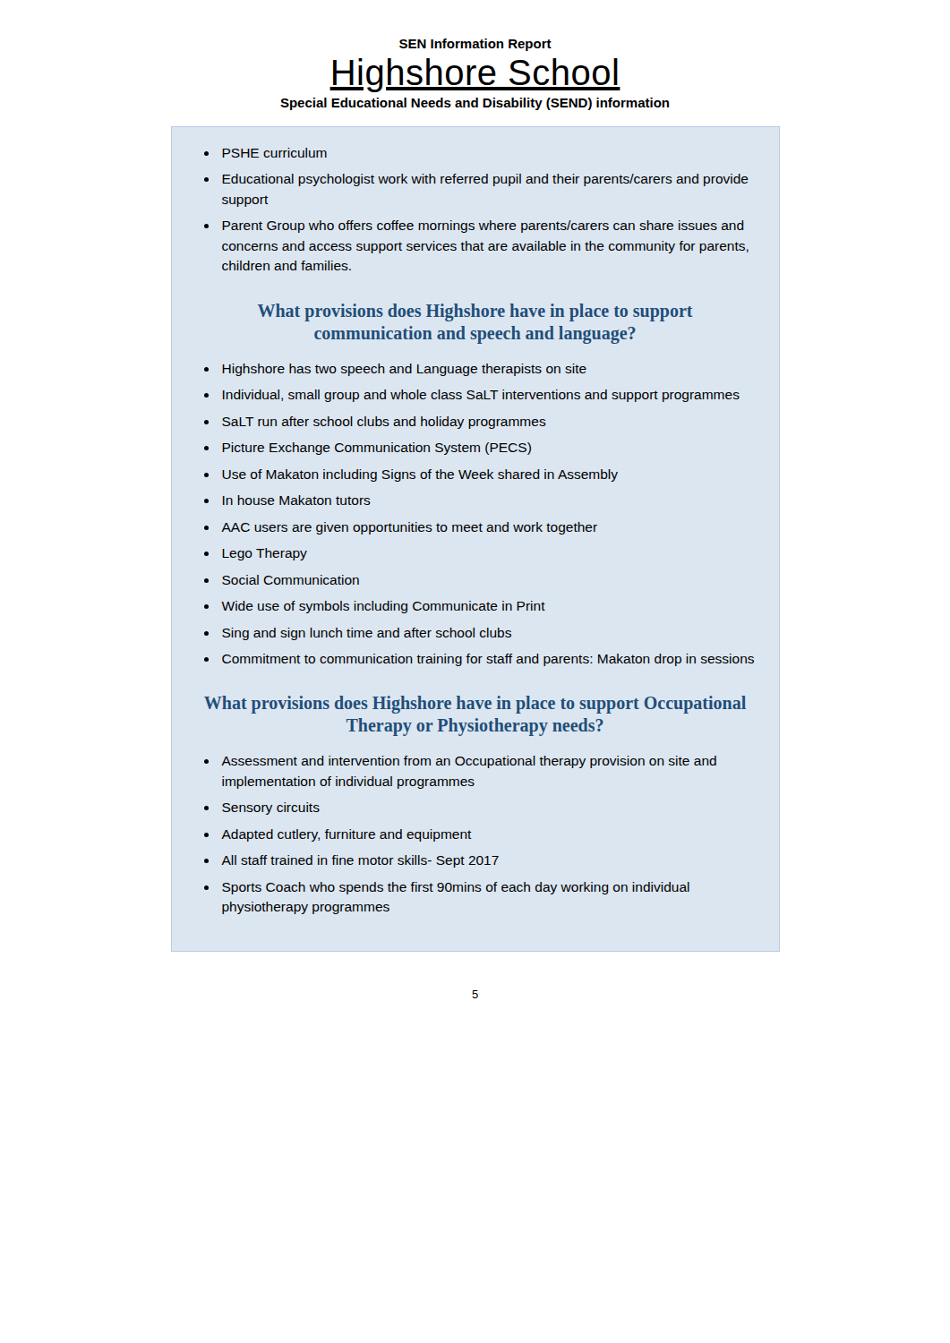SEN Information Report
Highshore School
Special Educational Needs and Disability (SEND) information
PSHE curriculum
Educational psychologist work with referred pupil and their parents/carers and provide support
Parent Group who offers coffee mornings where parents/carers can share issues and concerns and access support services that are available in the community for parents, children and families.
What provisions does Highshore have in place to support communication and speech and language?
Highshore has two speech and Language therapists on site
Individual, small group and whole class SaLT interventions and support programmes
SaLT run after school clubs and holiday programmes
Picture Exchange Communication System (PECS)
Use of Makaton including Signs of the Week shared in Assembly
In house Makaton tutors
AAC users are given opportunities to meet and work together
Lego Therapy
Social Communication
Wide use of symbols including Communicate in Print
Sing and sign lunch time and after school clubs
Commitment to communication training for staff and parents: Makaton drop in sessions
What provisions does Highshore have in place to support Occupational Therapy or Physiotherapy needs?
Assessment and intervention from an Occupational therapy provision on site and implementation of individual programmes
Sensory circuits
Adapted cutlery, furniture and equipment
All staff trained in fine motor skills- Sept 2017
Sports Coach who spends the first 90mins of each day working on individual physiotherapy programmes
5